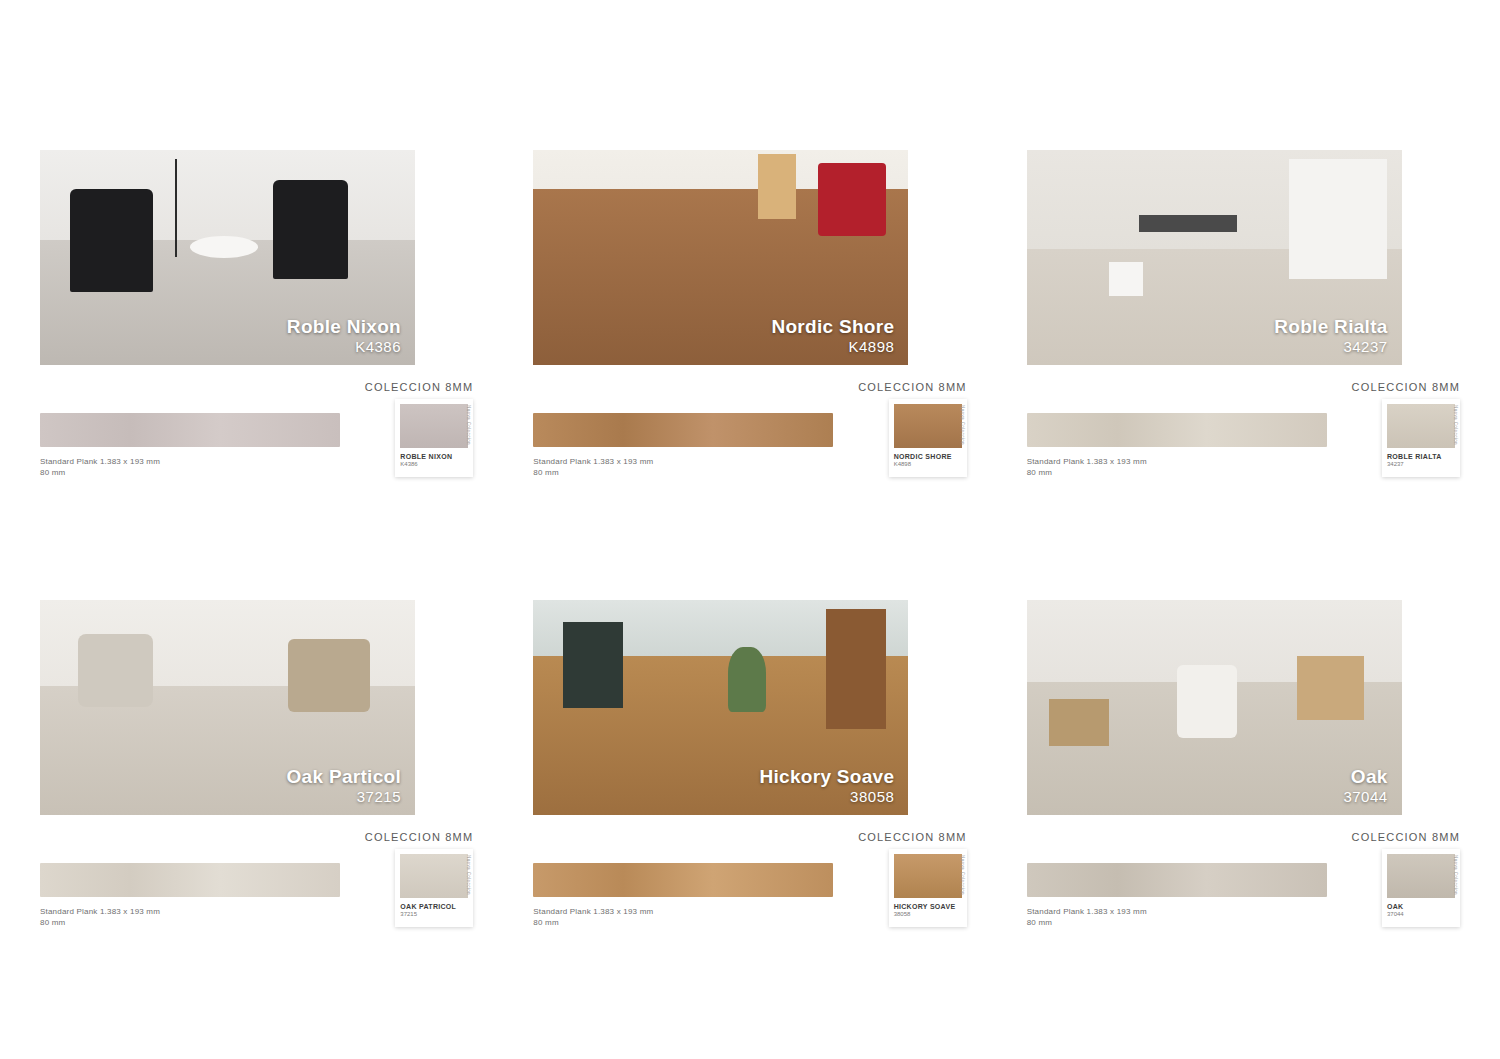Roble Nixon
K4386
Coleccion 8mm
Standard Plank 1.383 x 193 mm
80 mm
Roble Nixon
K4386
Nueva Coleccion
Nordic Shore
K4898
Coleccion 8mm
Standard Plank 1.383 x 193 mm
80 mm
Nordic Shore
K4898
Nueva Coleccion
Roble Rialta
34237
Coleccion 8mm
Standard Plank 1.383 x 193 mm
80 mm
Roble Rialta
34237
Nueva Coleccion
Oak Particol
37215
Coleccion 8mm
Standard Plank 1.383 x 193 mm
80 mm
Oak Patricol
37215
Nueva Coleccion
Hickory Soave
38058
Coleccion 8mm
Standard Plank 1.383 x 193 mm
80 mm
Hickory Soave
38058
Nueva Coleccion
Oak
37044
Coleccion 8mm
Standard Plank 1.383 x 193 mm
80 mm
Oak
37044
Nueva Coleccion